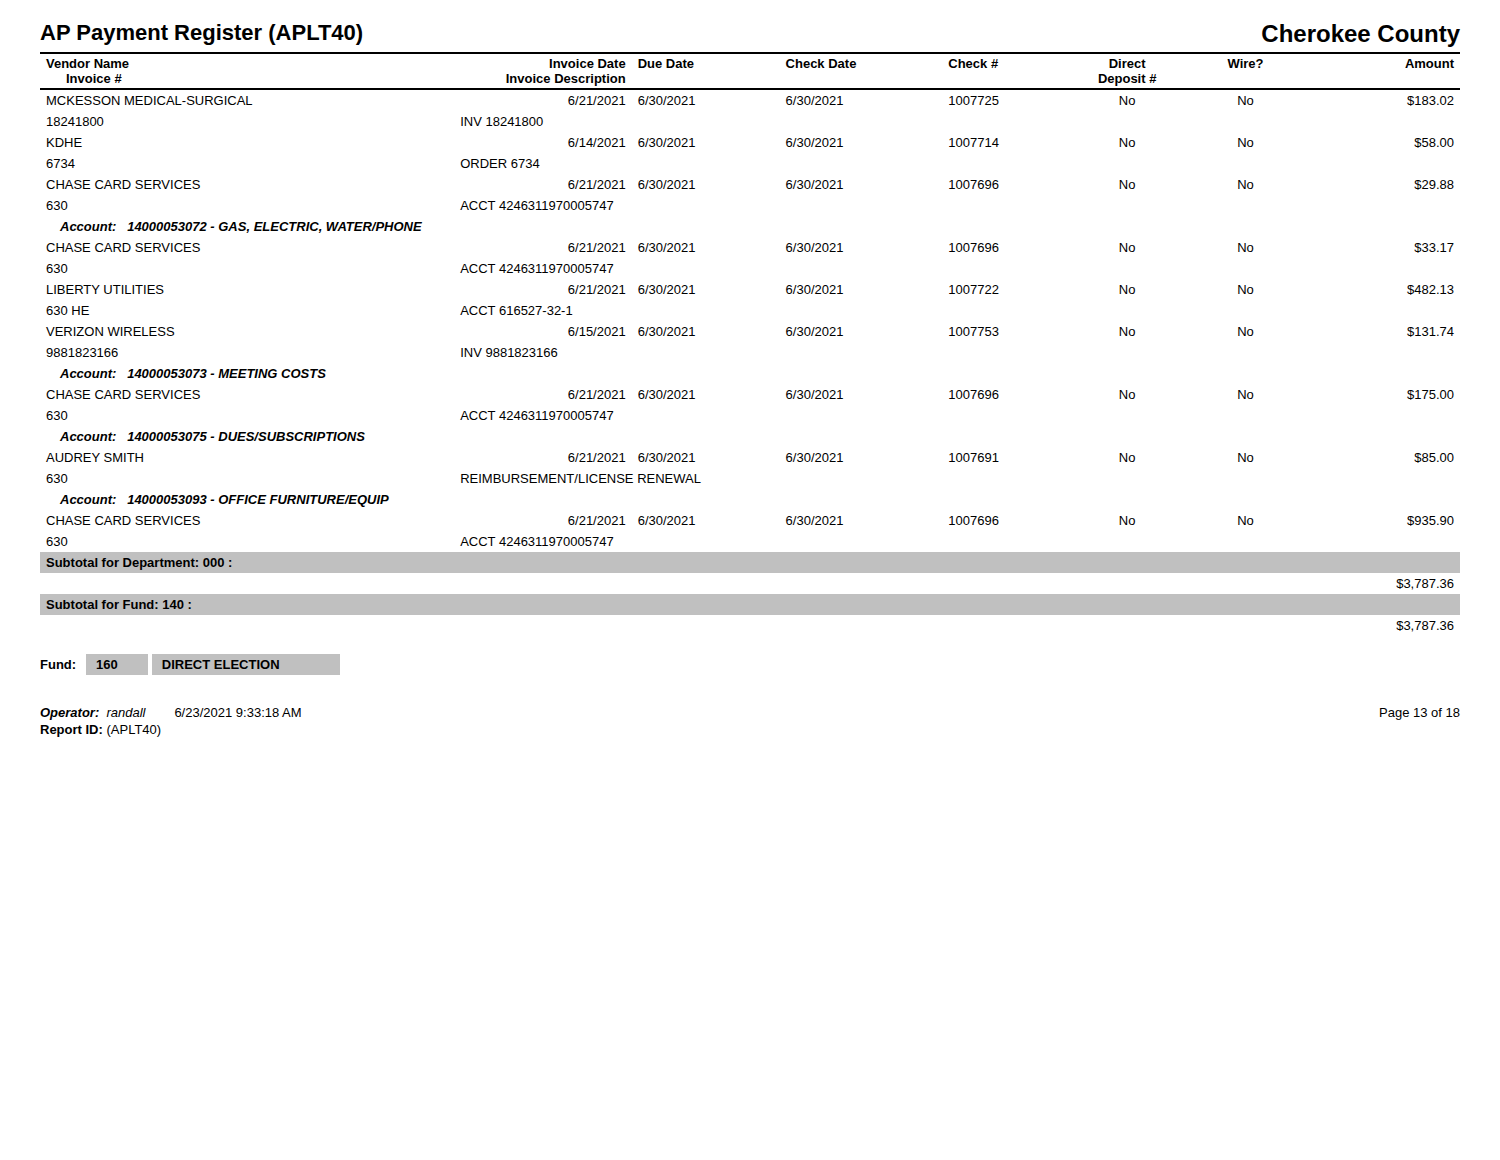AP Payment Register (APLT40)
Cherokee County
| Vendor Name Invoice # | Invoice Date Invoice Description | Due Date | Check Date | Check # | Direct Deposit # | Wire? | Amount |
| --- | --- | --- | --- | --- | --- | --- | --- |
| MCKESSON MEDICAL-SURGICAL | 6/21/2021 | 6/30/2021 | 6/30/2021 | 1007725 | No | No | $183.02 |
| 18241800 | INV 18241800 |
| KDHE | 6/14/2021 | 6/30/2021 | 6/30/2021 | 1007714 | No | No | $58.00 |
| 6734 | ORDER 6734 |
| CHASE CARD SERVICES | 6/21/2021 | 6/30/2021 | 6/30/2021 | 1007696 | No | No | $29.88 |
| 630 | ACCT 4246311970005747 |
| Account: 14000053072 - GAS, ELECTRIC, WATER/PHONE |
| CHASE CARD SERVICES | 6/21/2021 | 6/30/2021 | 6/30/2021 | 1007696 | No | No | $33.17 |
| 630 | ACCT 4246311970005747 |
| LIBERTY UTILITIES | 6/21/2021 | 6/30/2021 | 6/30/2021 | 1007722 | No | No | $482.13 |
| 630 HE | ACCT 616527-32-1 |
| VERIZON WIRELESS | 6/15/2021 | 6/30/2021 | 6/30/2021 | 1007753 | No | No | $131.74 |
| 9881823166 | INV 9881823166 |
| Account: 14000053073 - MEETING COSTS |
| CHASE CARD SERVICES | 6/21/2021 | 6/30/2021 | 6/30/2021 | 1007696 | No | No | $175.00 |
| 630 | ACCT 4246311970005747 |
| Account: 14000053075 - DUES/SUBSCRIPTIONS |
| AUDREY SMITH | 6/21/2021 | 6/30/2021 | 6/30/2021 | 1007691 | No | No | $85.00 |
| 630 | REIMBURSEMENT/LICENSE RENEWAL |
| Account: 14000053093 - OFFICE FURNITURE/EQUIP |
| CHASE CARD SERVICES | 6/21/2021 | 6/30/2021 | 6/30/2021 | 1007696 | No | No | $935.90 |
| 630 | ACCT 4246311970005747 |
| Subtotal for Department: 000 : |
| $3,787.36 |
| Subtotal for Fund: 140 : |
| $3,787.36 |
Fund: 160 DIRECT ELECTION
Operator: randall 6/23/2021 9:33:18 AM
Report ID: (APLT40)
Page 13 of 18